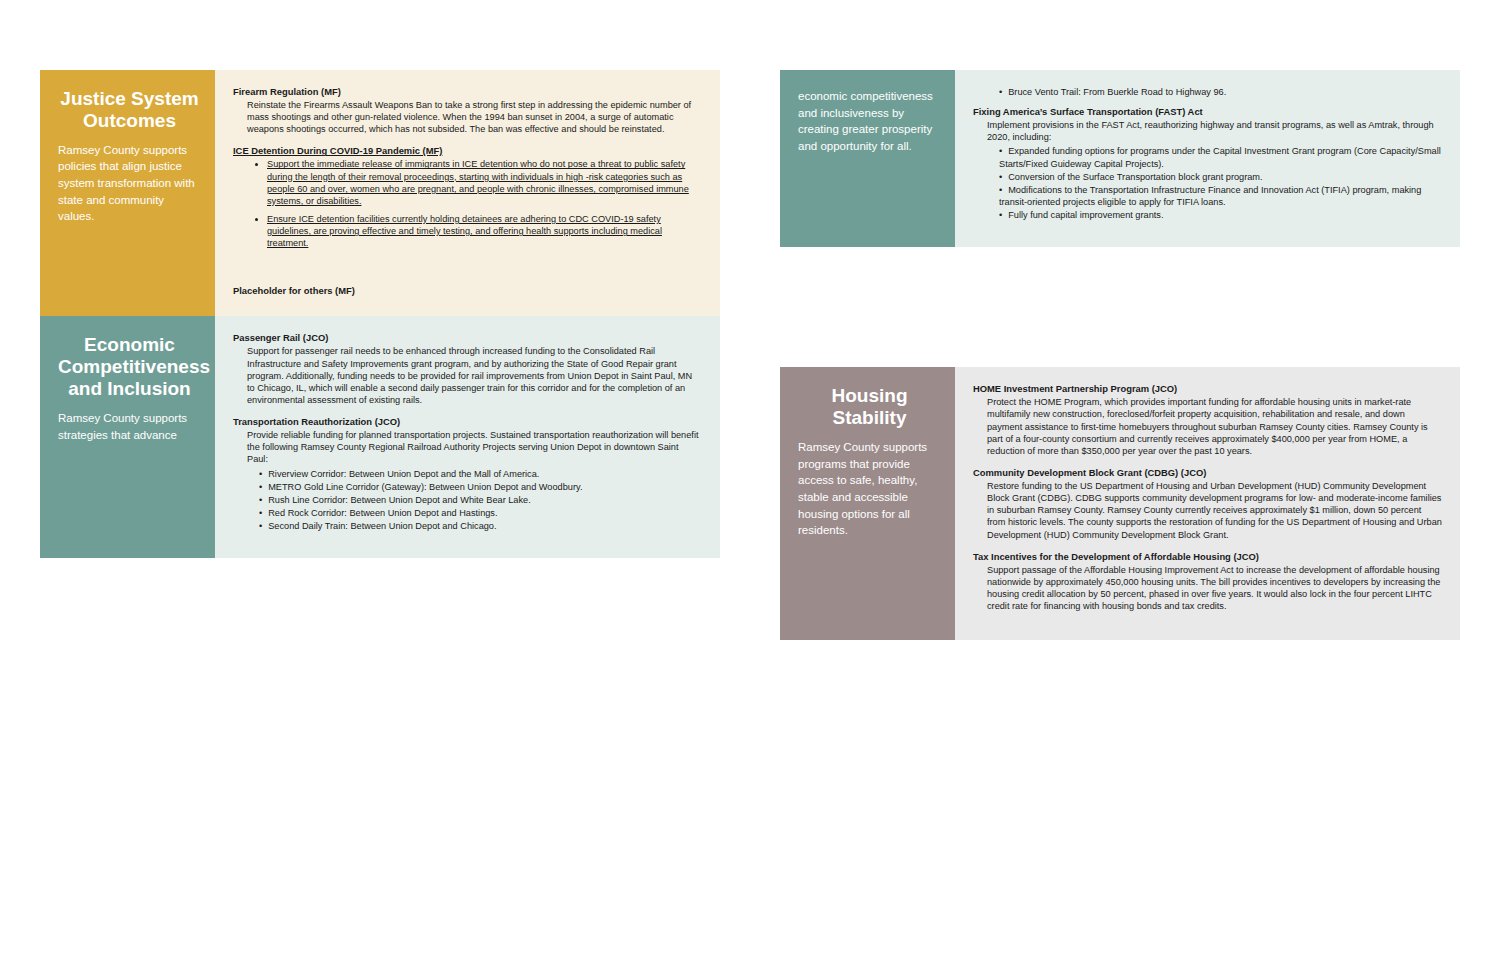Justice System Outcomes
Ramsey County supports policies that align justice system transformation with state and community values.
Firearm Regulation (MF)
Reinstate the Firearms Assault Weapons Ban to take a strong first step in addressing the epidemic number of mass shootings and other gun-related violence. When the 1994 ban sunset in 2004, a surge of automatic weapons shootings occurred, which has not subsided. The ban was effective and should be reinstated.
ICE Detention During COVID-19 Pandemic (MF)
Support the immediate release of immigrants in ICE detention who do not pose a threat to public safety during the length of their removal proceedings, starting with individuals in high -risk categories such as people 60 and over, women who are pregnant, and people with chronic illnesses, compromised immune systems, or disabilities.
Ensure ICE detention facilities currently holding detainees are adhering to CDC COVID-19 safety guidelines, are proving effective and timely testing, and offering health supports including medical treatment.
Placeholder for others (MF)
Economic Competitiveness and Inclusion
Ramsey County supports strategies that advance
Passenger Rail (JCO)
Support for passenger rail needs to be enhanced through increased funding to the Consolidated Rail Infrastructure and Safety Improvements grant program, and by authorizing the State of Good Repair grant program. Additionally, funding needs to be provided for rail improvements from Union Depot in Saint Paul, MN to Chicago, IL, which will enable a second daily passenger train for this corridor and for the completion of an environmental assessment of existing rails.
Transportation Reauthorization (JCO)
Provide reliable funding for planned transportation projects. Sustained transportation reauthorization will benefit the following Ramsey County Regional Railroad Authority Projects serving Union Depot in downtown Saint Paul:
Riverview Corridor: Between Union Depot and the Mall of America.
METRO Gold Line Corridor (Gateway): Between Union Depot and Woodbury.
Rush Line Corridor: Between Union Depot and White Bear Lake.
Red Rock Corridor: Between Union Depot and Hastings.
Second Daily Train: Between Union Depot and Chicago.
economic competitiveness and inclusiveness by creating greater prosperity and opportunity for all.
Bruce Vento Trail: From Buerkle Road to Highway 96.
Fixing America’s Surface Transportation (FAST) Act
Implement provisions in the FAST Act, reauthorizing highway and transit programs, as well as Amtrak, through 2020, including:
Expanded funding options for programs under the Capital Investment Grant program (Core Capacity/Small Starts/Fixed Guideway Capital Projects).
Conversion of the Surface Transportation block grant program.
Modifications to the Transportation Infrastructure Finance and Innovation Act (TIFIA) program, making transit-oriented projects eligible to apply for TIFIA loans.
Fully fund capital improvement grants.
Housing Stability
Ramsey County supports programs that provide access to safe, healthy, stable and accessible housing options for all residents.
HOME Investment Partnership Program (JCO)
Protect the HOME Program, which provides important funding for affordable housing units in market-rate multifamily new construction, foreclosed/forfeit property acquisition, rehabilitation and resale, and down payment assistance to first-time homebuyers throughout suburban Ramsey County cities. Ramsey County is part of a four-county consortium and currently receives approximately $400,000 per year from HOME, a reduction of more than $350,000 per year over the past 10 years.
Community Development Block Grant (CDBG) (JCO)
Restore funding to the US Department of Housing and Urban Development (HUD) Community Development Block Grant (CDBG). CDBG supports community development programs for low- and moderate-income families in suburban Ramsey County. Ramsey County currently receives approximately $1 million, down 50 percent from historic levels. The county supports the restoration of funding for the US Department of Housing and Urban Development (HUD) Community Development Block Grant.
Tax Incentives for the Development of Affordable Housing (JCO)
Support passage of the Affordable Housing Improvement Act to increase the development of affordable housing nationwide by approximately 450,000 housing units. The bill provides incentives to developers by increasing the housing credit allocation by 50 percent, phased in over five years. It would also lock in the four percent LIHTC credit rate for financing with housing bonds and tax credits.